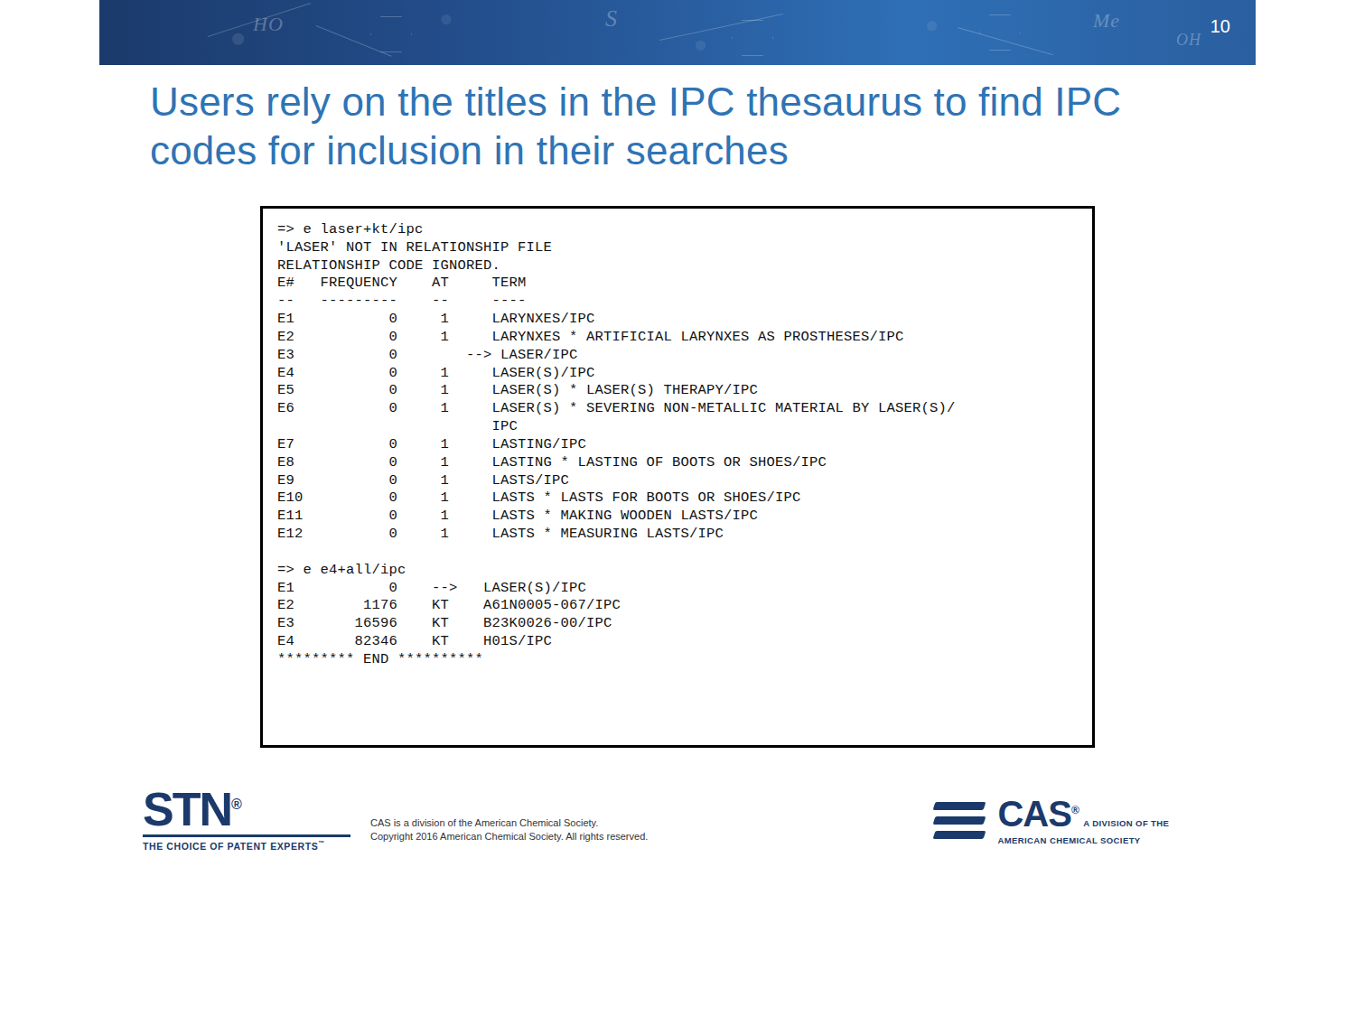HO S Me OH
10
Users rely on the titles in the IPC thesaurus to find IPC codes for inclusion in their searches
=> e laser+kt/ipc
'LASER' NOT IN RELATIONSHIP FILE
RELATIONSHIP CODE IGNORED.
E#   FREQUENCY    AT     TERM
--   ---------    --     ----
E1           0     1     LARYNXES/IPC
E2           0     1     LARYNXES * ARTIFICIAL LARYNXES AS PROSTHESES/IPC
E3           0        --> LASER/IPC
E4           0     1     LASER(S)/IPC
E5           0     1     LASER(S) * LASER(S) THERAPY/IPC
E6           0     1     LASER(S) * SEVERING NON-METALLIC MATERIAL BY LASER(S)/
                         IPC
E7           0     1     LASTING/IPC
E8           0     1     LASTING * LASTING OF BOOTS OR SHOES/IPC
E9           0     1     LASTS/IPC
E10          0     1     LASTS * LASTS FOR BOOTS OR SHOES/IPC
E11          0     1     LASTS * MAKING WOODEN LASTS/IPC
E12          0     1     LASTS * MEASURING LASTS/IPC

=> e e4+all/ipc
E1           0    -->   LASER(S)/IPC
E2        1176    KT    A61N0005-067/IPC
E3       16596    KT    B23K0026-00/IPC
E4       82346    KT    H01S/IPC
********* END **********
STN®
THE CHOICE OF PATENT EXPERTS™
CAS is a division of the American Chemical Society.
Copyright 2016 American Chemical Society. All rights reserved.
CAS® A DIVISION OF THE
AMERICAN CHEMICAL SOCIETY